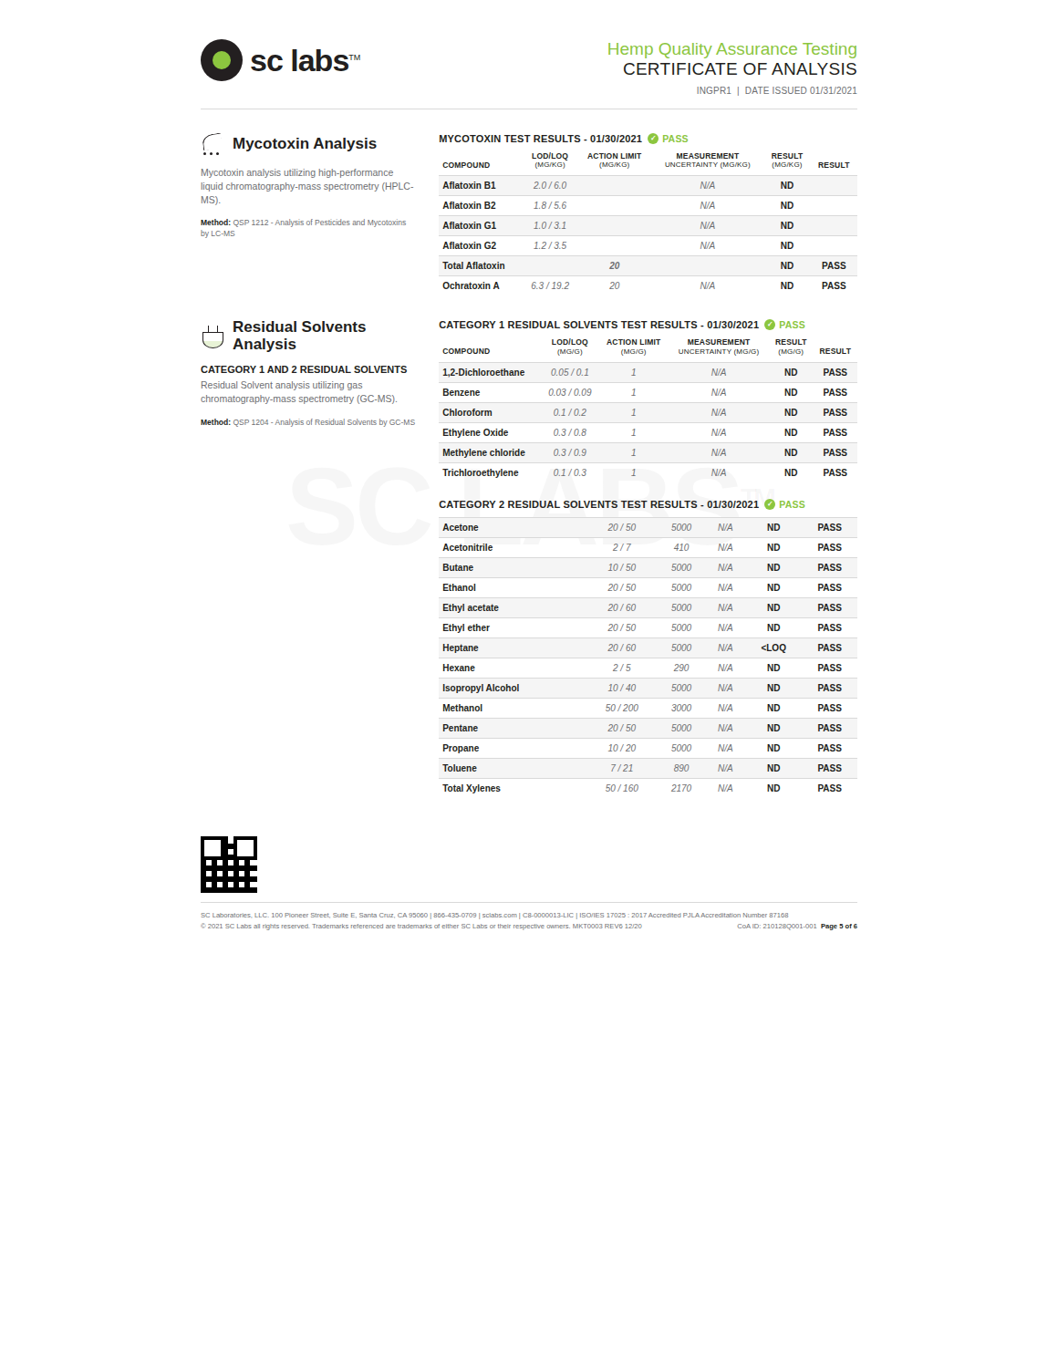SC LABSTM
sc labsTM
Hemp Quality Assurance Testing
CERTIFICATE OF ANALYSIS
INGPR1 | DATE ISSUED 01/31/2021
Mycotoxin Analysis
Mycotoxin analysis utilizing high-performance liquid chromatography-mass spectrometry (HPLC-MS).
Method: QSP 1212 - Analysis of Pesticides and Mycotoxins by LC-MS
MYCOTOXIN TEST RESULTS - 01/30/2021 ✓PASS
| COMPOUND | LOD/LOQ (µg/kg) | ACTION LIMIT (µg/kg) | MEASUREMENT UNCERTAINTY (µg/kg) | RESULT (µg/kg) | RESULT |
| --- | --- | --- | --- | --- | --- |
| Aflatoxin B1 | 2.0 / 6.0 | | N/A | ND | |
| Aflatoxin B2 | 1.8 / 5.6 | | N/A | ND | |
| Aflatoxin G1 | 1.0 / 3.1 | | N/A | ND | |
| Aflatoxin G2 | 1.2 / 3.5 | | N/A | ND | |
| Total Aflatoxin | | 20 | | ND | PASS |
| Ochratoxin A | 6.3 / 19.2 | 20 | N/A | ND | PASS |
Residual Solvents Analysis
CATEGORY 1 AND 2 RESIDUAL SOLVENTS
Residual Solvent analysis utilizing gas chromatography-mass spectrometry (GC-MS).
Method: QSP 1204 - Analysis of Residual Solvents by GC-MS
CATEGORY 1 RESIDUAL SOLVENTS TEST RESULTS - 01/30/2021 ✓PASS
| COMPOUND | LOD/LOQ (µg/g) | ACTION LIMIT (µg/g) | MEASUREMENT UNCERTAINTY (µg/g) | RESULT (µg/g) | RESULT |
| --- | --- | --- | --- | --- | --- |
| 1,2-Dichloroethane | 0.05 / 0.1 | 1 | N/A | ND | PASS |
| Benzene | 0.03 / 0.09 | 1 | N/A | ND | PASS |
| Chloroform | 0.1 / 0.2 | 1 | N/A | ND | PASS |
| Ethylene Oxide | 0.3 / 0.8 | 1 | N/A | ND | PASS |
| Methylene chloride | 0.3 / 0.9 | 1 | N/A | ND | PASS |
| Trichloroethylene | 0.1 / 0.3 | 1 | N/A | ND | PASS |
CATEGORY 2 RESIDUAL SOLVENTS TEST RESULTS - 01/30/2021 ✓PASS
| Acetone | 20 / 50 | 5000 | N/A | ND | PASS |
| Acetonitrile | 2 / 7 | 410 | N/A | ND | PASS |
| Butane | 10 / 50 | 5000 | N/A | ND | PASS |
| Ethanol | 20 / 50 | 5000 | N/A | ND | PASS |
| Ethyl acetate | 20 / 60 | 5000 | N/A | ND | PASS |
| Ethyl ether | 20 / 50 | 5000 | N/A | ND | PASS |
| Heptane | 20 / 60 | 5000 | N/A | <LOQ | PASS |
| Hexane | 2 / 5 | 290 | N/A | ND | PASS |
| Isopropyl Alcohol | 10 / 40 | 5000 | N/A | ND | PASS |
| Methanol | 50 / 200 | 3000 | N/A | ND | PASS |
| Pentane | 20 / 50 | 5000 | N/A | ND | PASS |
| Propane | 10 / 20 | 5000 | N/A | ND | PASS |
| Toluene | 7 / 21 | 890 | N/A | ND | PASS |
| Total Xylenes | 50 / 160 | 2170 | N/A | ND | PASS |
SC Laboratories, LLC. 100 Pioneer Street, Suite E, Santa Cruz, CA 95060 | 866-435-0709 | sclabs.com | C8-0000013-LIC | ISO/IES 17025 : 2017 Accredited PJLA Accreditation Number 87168
© 2021 SC Labs all rights reserved. Trademarks referenced are trademarks of either SC Labs or their respective owners. MKT0003 REV6 12/20 CoA ID: 210128Q001-001 Page 5 of 6